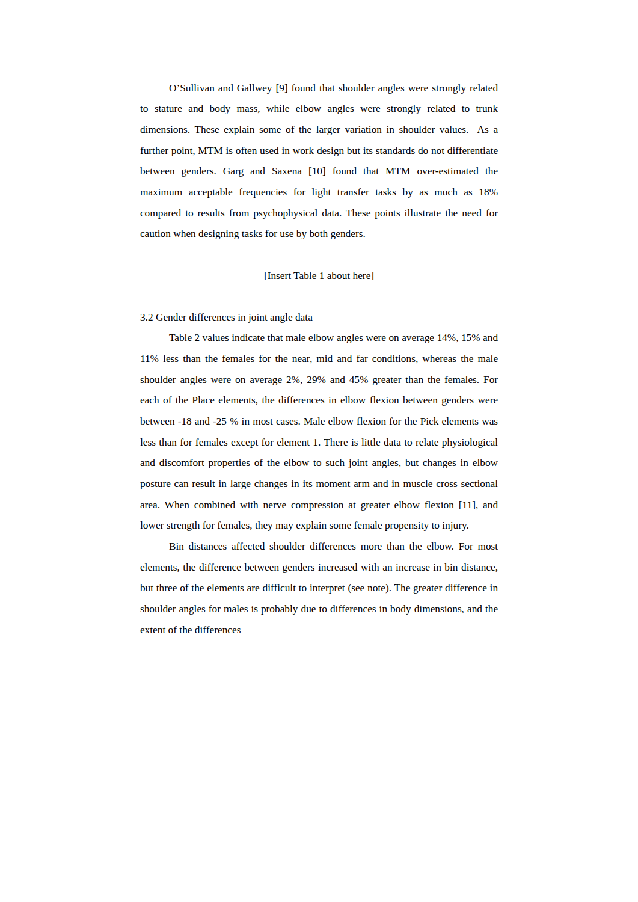O’Sullivan and Gallwey [9] found that shoulder angles were strongly related to stature and body mass, while elbow angles were strongly related to trunk dimensions. These explain some of the larger variation in shoulder values. As a further point, MTM is often used in work design but its standards do not differentiate between genders. Garg and Saxena [10] found that MTM over-estimated the maximum acceptable frequencies for light transfer tasks by as much as 18% compared to results from psychophysical data. These points illustrate the need for caution when designing tasks for use by both genders.
[Insert Table 1 about here]
3.2 Gender differences in joint angle data
Table 2 values indicate that male elbow angles were on average 14%, 15% and 11% less than the females for the near, mid and far conditions, whereas the male shoulder angles were on average 2%, 29% and 45% greater than the females. For each of the Place elements, the differences in elbow flexion between genders were between -18 and -25 % in most cases. Male elbow flexion for the Pick elements was less than for females except for element 1. There is little data to relate physiological and discomfort properties of the elbow to such joint angles, but changes in elbow posture can result in large changes in its moment arm and in muscle cross sectional area. When combined with nerve compression at greater elbow flexion [11], and lower strength for females, they may explain some female propensity to injury.
Bin distances affected shoulder differences more than the elbow. For most elements, the difference between genders increased with an increase in bin distance, but three of the elements are difficult to interpret (see note). The greater difference in shoulder angles for males is probably due to differences in body dimensions, and the extent of the differences